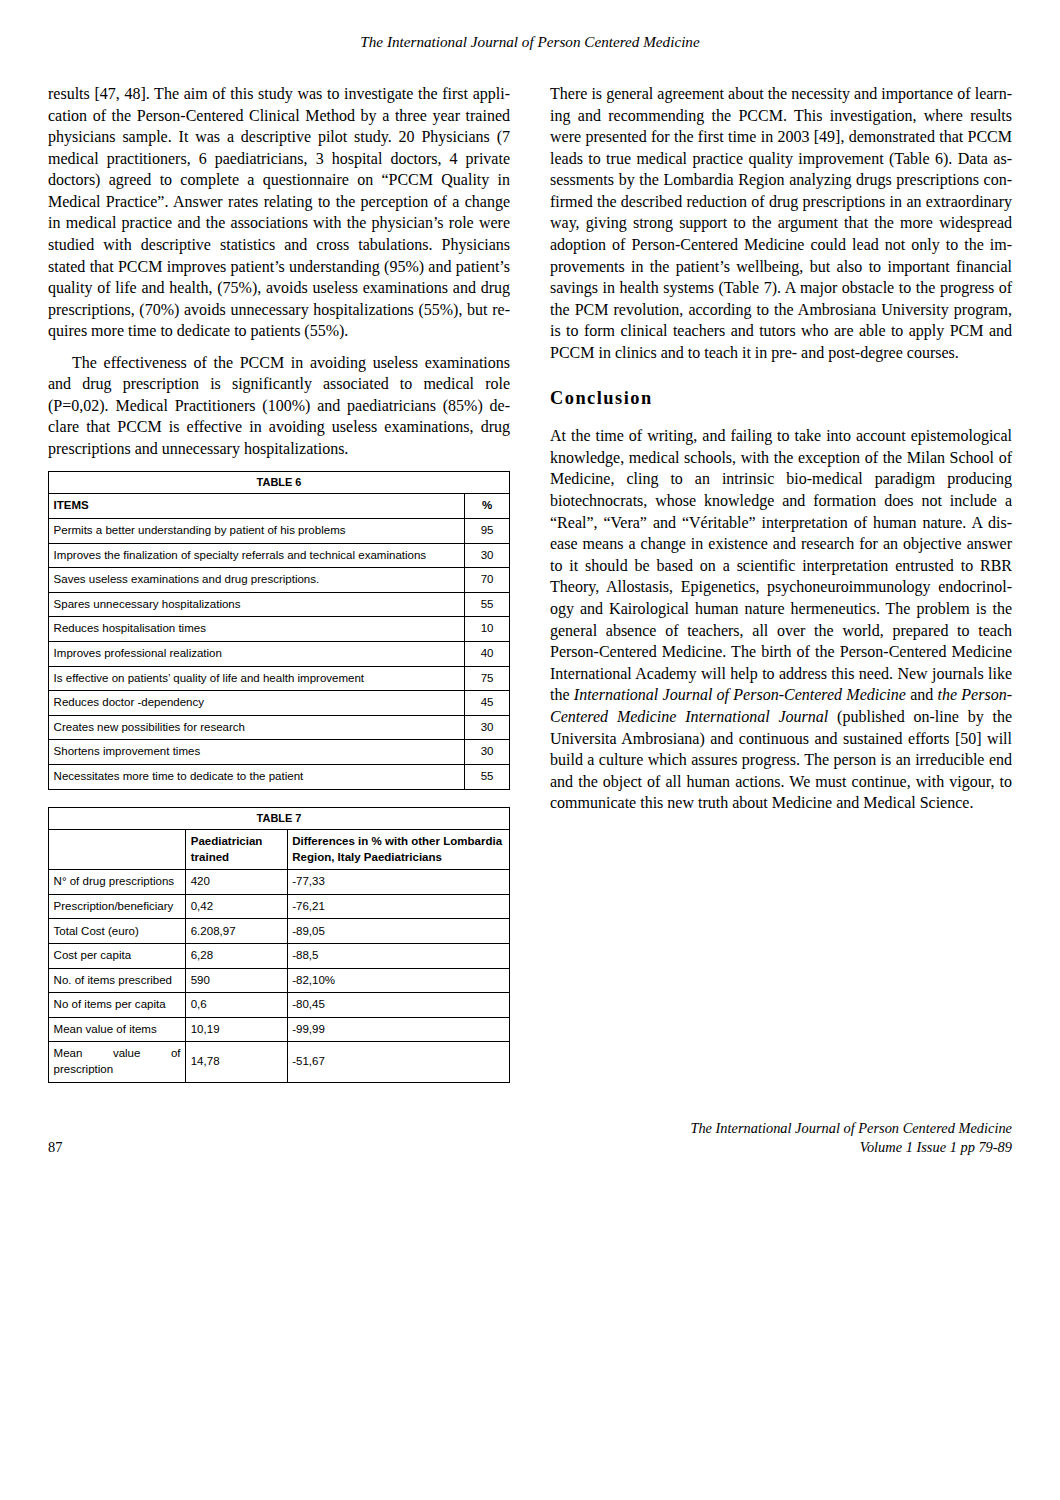The International Journal of Person Centered Medicine
results [47, 48]. The aim of this study was to investigate the first application of the Person-Centered Clinical Method by a three year trained physicians sample. It was a descriptive pilot study. 20 Physicians (7 medical practitioners, 6 paediatricians, 3 hospital doctors, 4 private doctors) agreed to complete a questionnaire on “PCCM Quality in Medical Practice”. Answer rates relating to the perception of a change in medical practice and the associations with the physician’s role were studied with descriptive statistics and cross tabulations. Physicians stated that PCCM improves patient’s understanding (95%) and patient’s quality of life and health, (75%), avoids useless examinations and drug prescriptions, (70%) avoids unnecessary hospitalizations (55%), but requires more time to dedicate to patients (55%).
The effectiveness of the PCCM in avoiding useless examinations and drug prescription is significantly associated to medical role (P=0,02). Medical Practitioners (100%) and paediatricians (85%) declare that PCCM is effective in avoiding useless examinations, drug prescriptions and unnecessary hospitalizations.
TABLE 6
| ITEMS | % |
| --- | --- |
| Permits a better understanding by patient of his problems | 95 |
| Improves the finalization of specialty referrals and technical examinations | 30 |
| Saves useless examinations and drug prescriptions. | 70 |
| Spares unnecessary hospitalizations | 55 |
| Reduces hospitalisation times | 10 |
| Improves professional realization | 40 |
| Is effective on patients’ quality of life and health improvement | 75 |
| Reduces doctor -dependency | 45 |
| Creates new possibilities for research | 30 |
| Shortens improvement times | 30 |
| Necessitates more time to dedicate to the patient | 55 |
TABLE 7
| | Paediatrician trained | Differences in % with other Lombardia Region, Italy Paediatricians |
| --- | --- | --- |
| N° of drug prescriptions | 420 | -77,33 |
| Prescription/beneficiary | 0,42 | -76,21 |
| Total Cost (euro) | 6.208,97 | -89,05 |
| Cost per capita | 6,28 | -88,5 |
| No. of items prescribed | 590 | -82,10% |
| No of items per capita | 0,6 | -80,45 |
| Mean value of items | 10,19 | -99,99 |
| Mean value of prescription | 14,78 | -51,67 |
There is general agreement about the necessity and importance of learning and recommending the PCCM. This investigation, where results were presented for the first time in 2003 [49], demonstrated that PCCM leads to true medical practice quality improvement (Table 6). Data assessments by the Lombardia Region analyzing drugs prescriptions confirmed the described reduction of drug prescriptions in an extraordinary way, giving strong support to the argument that the more widespread adoption of Person-Centered Medicine could lead not only to the improvements in the patient’s wellbeing, but also to important financial savings in health systems (Table 7). A major obstacle to the progress of the PCM revolution, according to the Ambrosiana University program, is to form clinical teachers and tutors who are able to apply PCM and PCCM in clinics and to teach it in pre- and post-degree courses.
Conclusion
At the time of writing, and failing to take into account epistemological knowledge, medical schools, with the exception of the Milan School of Medicine, cling to an intrinsic bio-medical paradigm producing biotechnocrats, whose knowledge and formation does not include a “Real”, “Vera” and “Véritable” interpretation of human nature. A disease means a change in existence and research for an objective answer to it should be based on a scientific interpretation entrusted to RBR Theory, Allostasis, Epigenetics, psychoneuroimmunology endocrinology and Kairological human nature hermeneutics. The problem is the general absence of teachers, all over the world, prepared to teach Person-Centered Medicine. The birth of the Person-Centered Medicine International Academy will help to address this need. New journals like the International Journal of Person-Centered Medicine and the Person-Centered Medicine International Journal (published on-line by the Universita Ambrosiana) and continuous and sustained efforts [50] will build a culture which assures progress. The person is an irreducible end and the object of all human actions. We must continue, with vigour, to communicate this new truth about Medicine and Medical Science.
87
The International Journal of Person Centered Medicine
Volume 1 Issue 1 pp 79-89